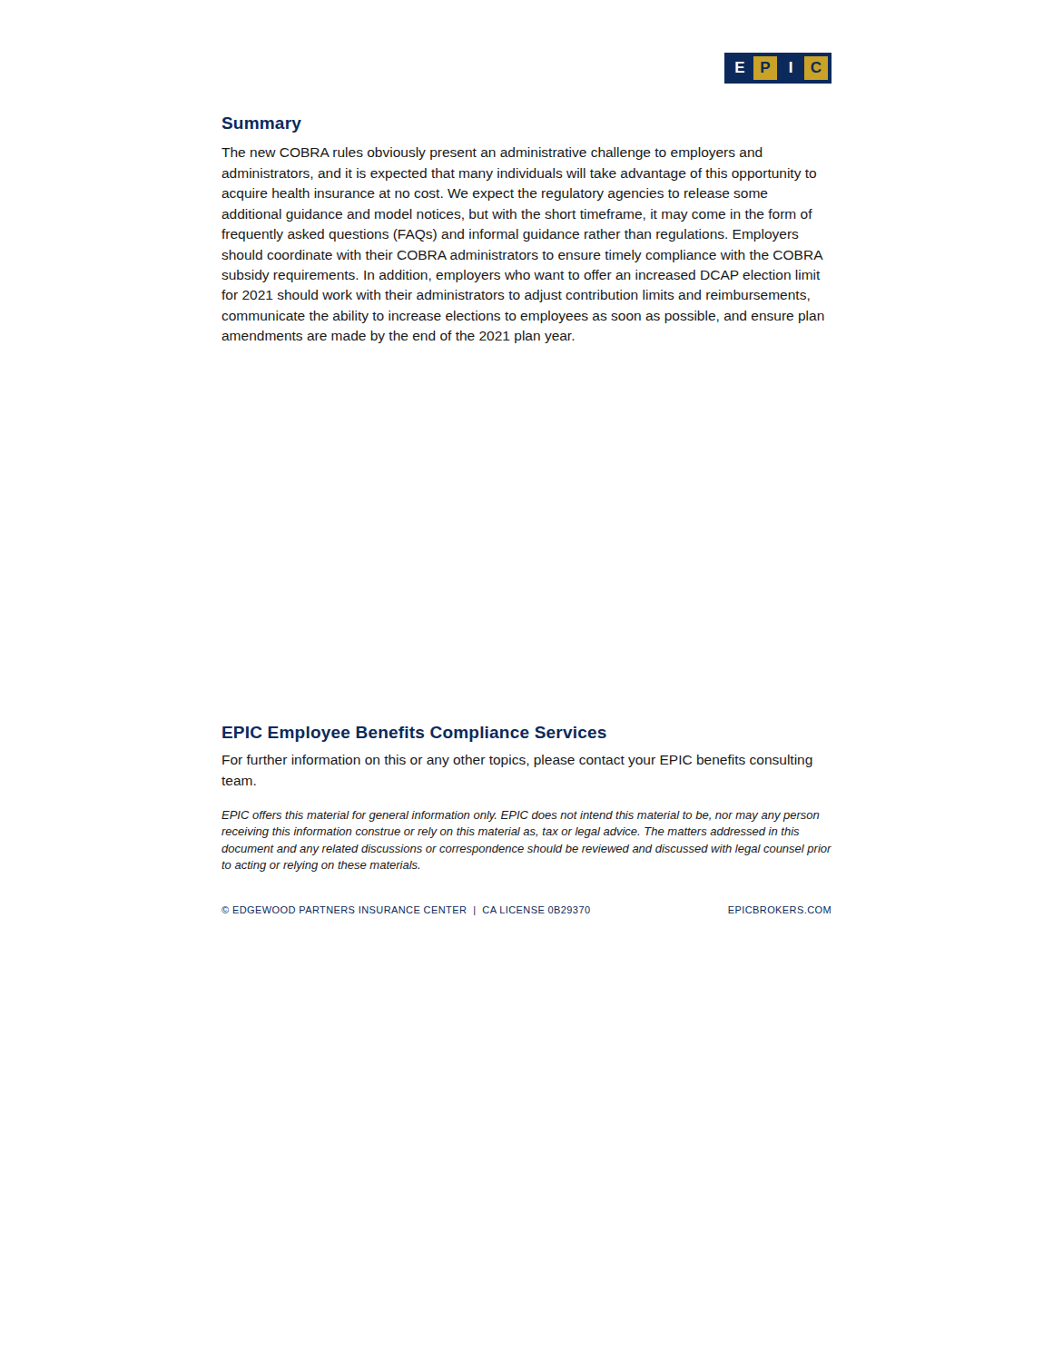EPIC
Summary
The new COBRA rules obviously present an administrative challenge to employers and administrators, and it is expected that many individuals will take advantage of this opportunity to acquire health insurance at no cost. We expect the regulatory agencies to release some additional guidance and model notices, but with the short timeframe, it may come in the form of frequently asked questions (FAQs) and informal guidance rather than regulations. Employers should coordinate with their COBRA administrators to ensure timely compliance with the COBRA subsidy requirements. In addition, employers who want to offer an increased DCAP election limit for 2021 should work with their administrators to adjust contribution limits and reimbursements, communicate the ability to increase elections to employees as soon as possible, and ensure plan amendments are made by the end of the 2021 plan year.
EPIC Employee Benefits Compliance Services
For further information on this or any other topics, please contact your EPIC benefits consulting team.
EPIC offers this material for general information only. EPIC does not intend this material to be, nor may any person receiving this information construe or rely on this material as, tax or legal advice. The matters addressed in this document and any related discussions or correspondence should be reviewed and discussed with legal counsel prior to acting or relying on these materials.
© Edgewood Partners Insurance Center | CA License 0B29370
EPICBROKERS.COM